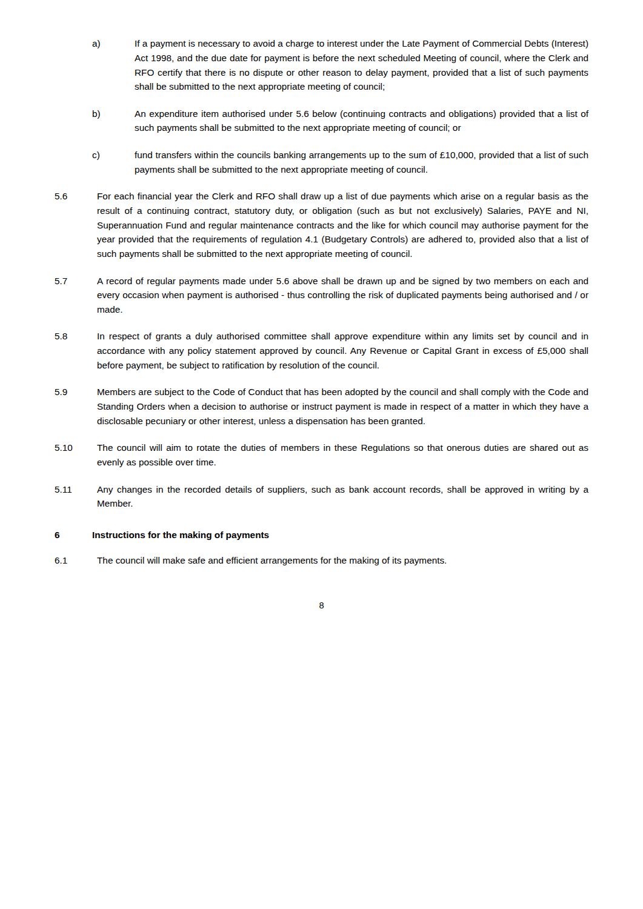a)
If a payment is necessary to avoid a charge to interest under the Late Payment of Commercial Debts (Interest) Act 1998, and the due date for payment is before the next scheduled Meeting of council, where the Clerk and RFO certify that there is no dispute or other reason to delay payment, provided that a list of such payments shall be submitted to the next appropriate meeting of council;
b)
An expenditure item authorised under 5.6 below (continuing contracts and obligations) provided that a list of such payments shall be submitted to the next appropriate meeting of council; or
c)
fund transfers within the councils banking arrangements up to the sum of £10,000, provided that a list of such payments shall be submitted to the next appropriate meeting of council.
5.6
For each financial year the Clerk and RFO shall draw up a list of due payments which arise on a regular basis as the result of a continuing contract, statutory duty, or obligation (such as but not exclusively) Salaries, PAYE and NI, Superannuation Fund and regular maintenance contracts and the like for which council may authorise payment for the year provided that the requirements of regulation 4.1 (Budgetary Controls) are adhered to, provided also that a list of such payments shall be submitted to the next appropriate meeting of council.
5.7
A record of regular payments made under 5.6 above shall be drawn up and be signed by two members on each and every occasion when payment is authorised - thus controlling the risk of duplicated payments being authorised and / or made.
5.8
In respect of grants a duly authorised committee shall approve expenditure within any limits set by council and in accordance with any policy statement approved by council. Any Revenue or Capital Grant in excess of £5,000 shall before payment, be subject to ratification by resolution of the council.
5.9
Members are subject to the Code of Conduct that has been adopted by the council and shall comply with the Code and Standing Orders when a decision to authorise or instruct payment is made in respect of a matter in which they have a disclosable pecuniary or other interest, unless a dispensation has been granted.
5.10
The council will aim to rotate the duties of members in these Regulations so that onerous duties are shared out as evenly as possible over time.
5.11
Any changes in the recorded details of suppliers, such as bank account records, shall be approved in writing by a Member.
6 Instructions for the making of payments
6.1
The council will make safe and efficient arrangements for the making of its payments.
8